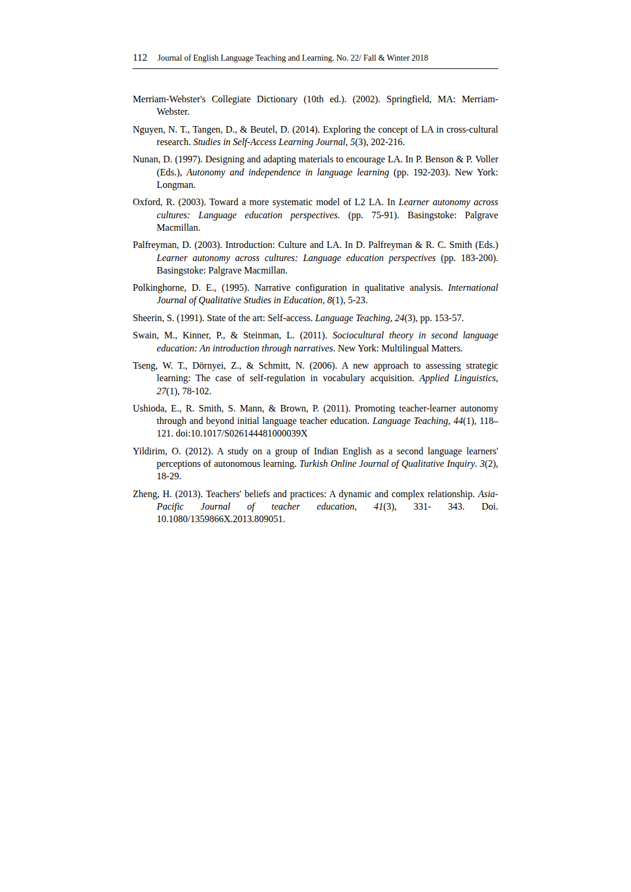112 Journal of English Language Teaching and Learning. No. 22/ Fall & Winter 2018
Merriam-Webster's Collegiate Dictionary (10th ed.). (2002). Springfield, MA: Merriam-Webster.
Nguyen, N. T., Tangen, D., & Beutel, D. (2014). Exploring the concept of LA in cross-cultural research. Studies in Self-Access Learning Journal, 5(3), 202-216.
Nunan, D. (1997). Designing and adapting materials to encourage LA. In P. Benson & P. Voller (Eds.), Autonomy and independence in language learning (pp. 192-203). New York: Longman.
Oxford, R. (2003). Toward a more systematic model of L2 LA. In Learner autonomy across cultures: Language education perspectives. (pp. 75-91). Basingstoke: Palgrave Macmillan.
Palfreyman, D. (2003). Introduction: Culture and LA. In D. Palfreyman & R. C. Smith (Eds.) Learner autonomy across cultures: Language education perspectives (pp. 183-200). Basingstoke: Palgrave Macmillan.
Polkinghorne, D. E., (1995). Narrative configuration in qualitative analysis. International Journal of Qualitative Studies in Education, 8(1), 5-23.
Sheerin, S. (1991). State of the art: Self-access. Language Teaching, 24(3), pp. 153-57.
Swain, M., Kinner, P., & Steinman, L. (2011). Sociocultural theory in second language education: An introduction through narratives. New York: Multilingual Matters.
Tseng, W. T., Dörnyei, Z., & Schmitt, N. (2006). A new approach to assessing strategic learning: The case of self-regulation in vocabulary acquisition. Applied Linguistics, 27(1), 78-102.
Ushioda, E., R. Smith, S. Mann, & Brown, P. (2011). Promoting teacher-learner autonomy through and beyond initial language teacher education. Language Teaching, 44(1), 118–121. doi:10.1017/S026144481000039X
Yildirim, O. (2012). A study on a group of Indian English as a second language learners' perceptions of autonomous learning. Turkish Online Journal of Qualitative Inquiry. 3(2), 18-29.
Zheng, H. (2013). Teachers' beliefs and practices: A dynamic and complex relationship. Asia- Pacific Journal of teacher education, 41(3), 331- 343. Doi. 10.1080/1359866X.2013.809051.